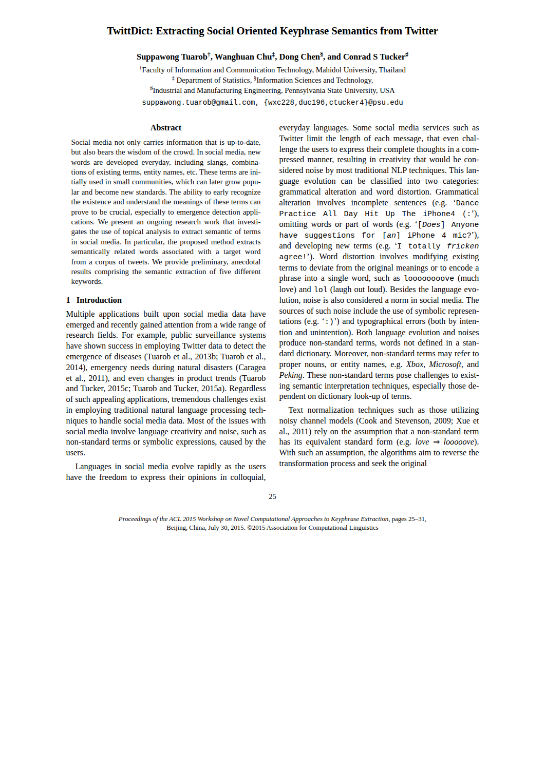TwittDict: Extracting Social Oriented Keyphrase Semantics from Twitter
Suppawong Tuarob†, Wanghuan Chu‡, Dong Chen§, and Conrad S Tucker♯
†Faculty of Information and Communication Technology, Mahidol University, Thailand
‡ Department of Statistics, §Information Sciences and Technology,
♯Industrial and Manufacturing Engineering, Pennsylvania State University, USA
suppawong.tuarob@gmail.com, {wxc228,duc196,ctucker4}@psu.edu
Abstract
Social media not only carries information that is up-to-date, but also bears the wisdom of the crowd. In social media, new words are developed everyday, including slangs, combinations of existing terms, entity names, etc. These terms are initially used in small communities, which can later grow popular and become new standards. The ability to early recognize the existence and understand the meanings of these terms can prove to be crucial, especially to emergence detection applications. We present an ongoing research work that investigates the use of topical analysis to extract semantic of terms in social media. In particular, the proposed method extracts semantically related words associated with a target word from a corpus of tweets. We provide preliminary, anecdotal results comprising the semantic extraction of five different keywords.
1 Introduction
Multiple applications built upon social media data have emerged and recently gained attention from a wide range of research fields. For example, public surveillance systems have shown success in employing Twitter data to detect the emergence of diseases (Tuarob et al., 2013b; Tuarob et al., 2014), emergency needs during natural disasters (Caragea et al., 2011), and even changes in product trends (Tuarob and Tucker, 2015c; Tuarob and Tucker, 2015a). Regardless of such appealing applications, tremendous challenges exist in employing traditional natural language processing techniques to handle social media data. Most of the issues with social media involve language creativity and noise, such as non-standard terms or symbolic expressions, caused by the users.
Languages in social media evolve rapidly as the users have the freedom to express their opinions in colloquial, everyday languages. Some social media services such as Twitter limit the length of each message, that even challenge the users to express their complete thoughts in a compressed manner, resulting in creativity that would be considered noise by most traditional NLP techniques. This language evolution can be classified into two categories: grammatical alteration and word distortion. Grammatical alteration involves incomplete sentences (e.g. ‘Dance Practice All Day Hit Up The iPhone4 (:’), omitting words or part of words (e.g. ‘[Does] Anyone have suggestions for [an] iPhone 4 mic?’), and developing new terms (e.g. ‘I totally fricken agree!’). Word distortion involves modifying existing terms to deviate from the original meanings or to encode a phrase into a single word, such as loooooooove (much love) and lol (laugh out loud). Besides the language evolution, noise is also considered a norm in social media. The sources of such noise include the use of symbolic representations (e.g. ‘:)’) and typographical errors (both by intention and unintention). Both language evolution and noises produce non-standard terms, words not defined in a standard dictionary. Moreover, non-standard terms may refer to proper nouns, or entity names, e.g. Xbox, Microsoft, and Peking. These non-standard terms pose challenges to existing semantic interpretation techniques, especially those dependent on dictionary look-up of terms.
Text normalization techniques such as those utilizing noisy channel models (Cook and Stevenson, 2009; Xue et al., 2011) rely on the assumption that a non-standard term has its equivalent standard form (e.g. love ⇒ looooove). With such an assumption, the algorithms aim to reverse the transformation process and seek the original
25
Proceedings of the ACL 2015 Workshop on Novel Computational Approaches to Keyphrase Extraction, pages 25–31,
Beijing, China, July 30, 2015. ©2015 Association for Computational Linguistics